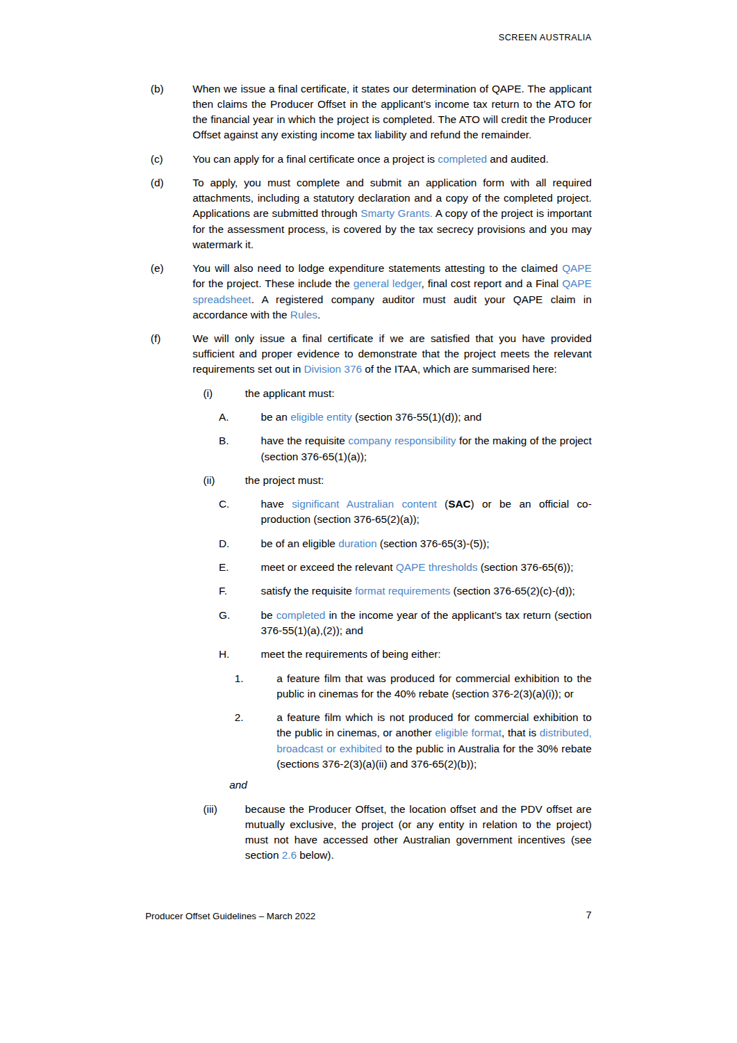SCREEN AUSTRALIA
(b)
When we issue a final certificate, it states our determination of QAPE. The applicant then claims the Producer Offset in the applicant’s income tax return to the ATO for the financial year in which the project is completed. The ATO will credit the Producer Offset against any existing income tax liability and refund the remainder.
(c)
You can apply for a final certificate once a project is completed and audited.
(d)
To apply, you must complete and submit an application form with all required attachments, including a statutory declaration and a copy of the completed project. Applications are submitted through Smarty Grants. A copy of the project is important for the assessment process, is covered by the tax secrecy provisions and you may watermark it.
(e)
You will also need to lodge expenditure statements attesting to the claimed QAPE for the project. These include the general ledger, final cost report and a Final QAPE spreadsheet. A registered company auditor must audit your QAPE claim in accordance with the Rules.
(f)
We will only issue a final certificate if we are satisfied that you have provided sufficient and proper evidence to demonstrate that the project meets the relevant requirements set out in Division 376 of the ITAA, which are summarised here:
(i)
the applicant must:
A.
be an eligible entity (section 376-55(1)(d)); and
B.
have the requisite company responsibility for the making of the project (section 376-65(1)(a));
(ii)
the project must:
C.
have significant Australian content (SAC) or be an official co-production (section 376-65(2)(a));
D.
be of an eligible duration (section 376-65(3)-(5));
E.
meet or exceed the relevant QAPE thresholds (section 376-65(6));
F.
satisfy the requisite format requirements (section 376-65(2)(c)-(d));
G.
be completed in the income year of the applicant’s tax return (section 376-55(1)(a),(2)); and
H.
meet the requirements of being either:
1.
a feature film that was produced for commercial exhibition to the public in cinemas for the 40% rebate (section 376-2(3)(a)(i)); or
2.
a feature film which is not produced for commercial exhibition to the public in cinemas, or another eligible format, that is distributed, broadcast or exhibited to the public in Australia for the 30% rebate (sections 376-2(3)(a)(ii) and 376-65(2)(b));
and
(iii)
because the Producer Offset, the location offset and the PDV offset are mutually exclusive, the project (or any entity in relation to the project) must not have accessed other Australian government incentives (see section 2.6 below).
Producer Offset Guidelines – March 2022
7